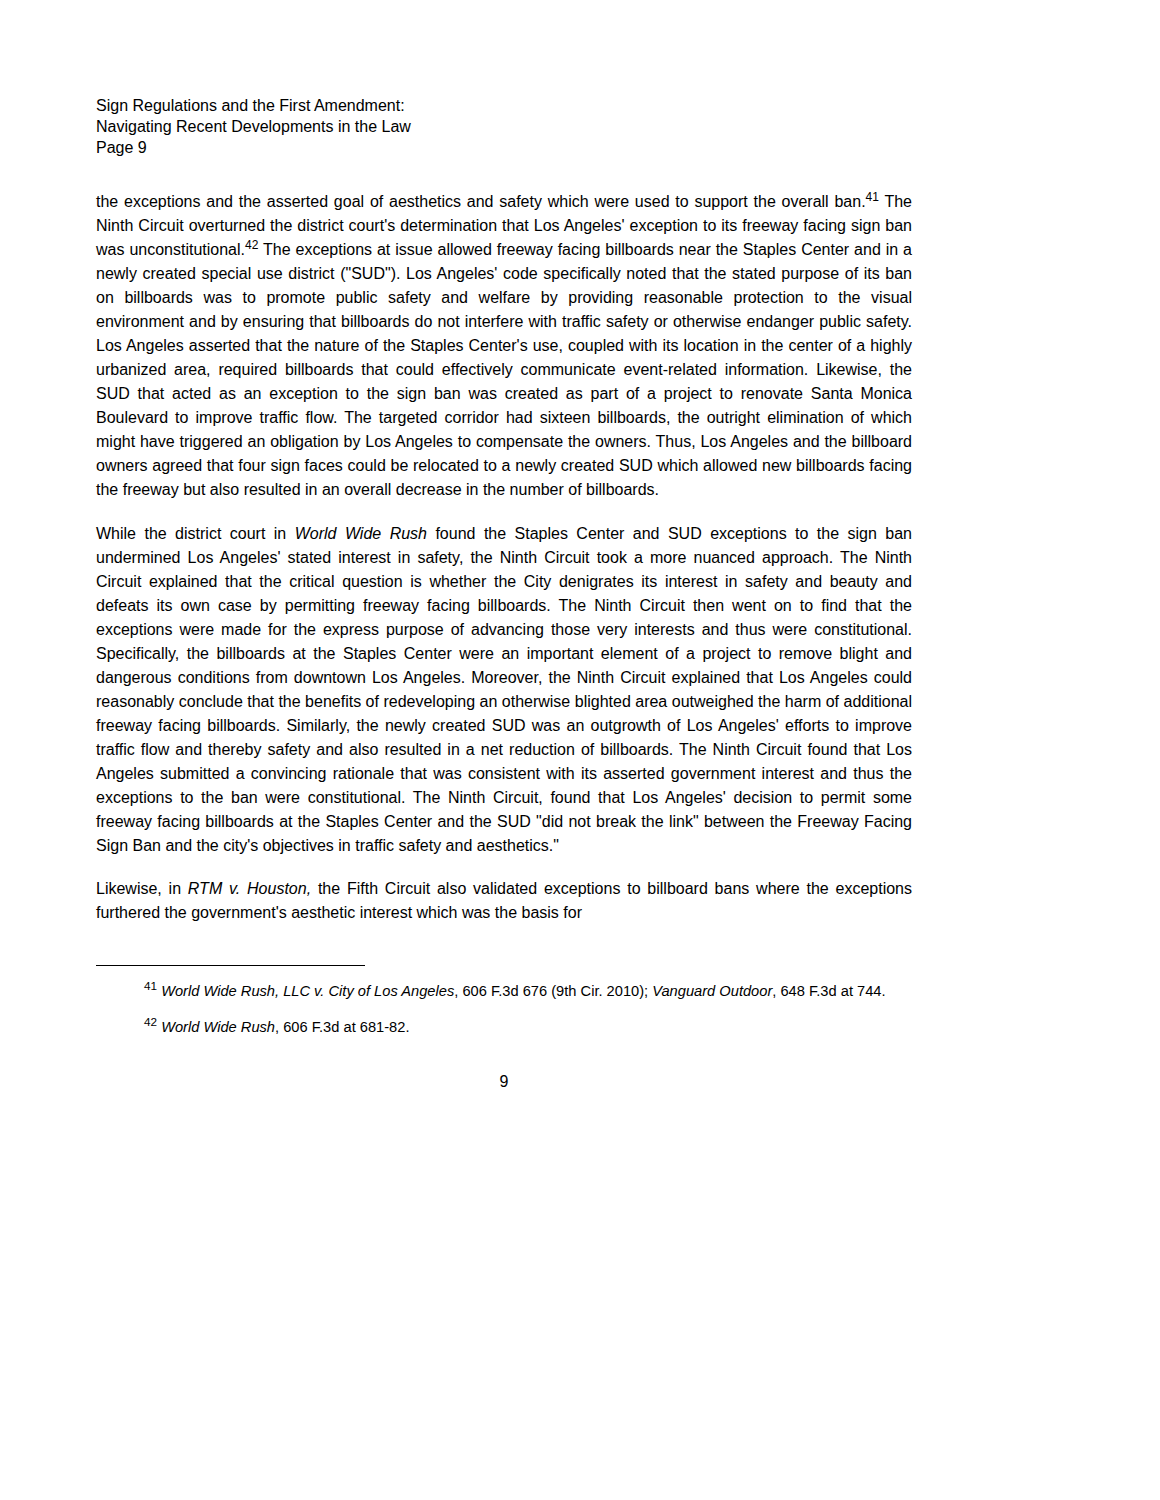Sign Regulations and the First Amendment:
Navigating Recent Developments in the Law
Page 9
the exceptions and the asserted goal of aesthetics and safety which were used to support the overall ban.41 The Ninth Circuit overturned the district court's determination that Los Angeles' exception to its freeway facing sign ban was unconstitutional.42 The exceptions at issue allowed freeway facing billboards near the Staples Center and in a newly created special use district ("SUD"). Los Angeles' code specifically noted that the stated purpose of its ban on billboards was to promote public safety and welfare by providing reasonable protection to the visual environment and by ensuring that billboards do not interfere with traffic safety or otherwise endanger public safety. Los Angeles asserted that the nature of the Staples Center's use, coupled with its location in the center of a highly urbanized area, required billboards that could effectively communicate event-related information. Likewise, the SUD that acted as an exception to the sign ban was created as part of a project to renovate Santa Monica Boulevard to improve traffic flow. The targeted corridor had sixteen billboards, the outright elimination of which might have triggered an obligation by Los Angeles to compensate the owners. Thus, Los Angeles and the billboard owners agreed that four sign faces could be relocated to a newly created SUD which allowed new billboards facing the freeway but also resulted in an overall decrease in the number of billboards.
While the district court in World Wide Rush found the Staples Center and SUD exceptions to the sign ban undermined Los Angeles' stated interest in safety, the Ninth Circuit took a more nuanced approach. The Ninth Circuit explained that the critical question is whether the City denigrates its interest in safety and beauty and defeats its own case by permitting freeway facing billboards. The Ninth Circuit then went on to find that the exceptions were made for the express purpose of advancing those very interests and thus were constitutional. Specifically, the billboards at the Staples Center were an important element of a project to remove blight and dangerous conditions from downtown Los Angeles. Moreover, the Ninth Circuit explained that Los Angeles could reasonably conclude that the benefits of redeveloping an otherwise blighted area outweighed the harm of additional freeway facing billboards. Similarly, the newly created SUD was an outgrowth of Los Angeles' efforts to improve traffic flow and thereby safety and also resulted in a net reduction of billboards. The Ninth Circuit found that Los Angeles submitted a convincing rationale that was consistent with its asserted government interest and thus the exceptions to the ban were constitutional. The Ninth Circuit, found that Los Angeles' decision to permit some freeway facing billboards at the Staples Center and the SUD "did not break the link" between the Freeway Facing Sign Ban and the city's objectives in traffic safety and aesthetics."
Likewise, in RTM v. Houston, the Fifth Circuit also validated exceptions to billboard bans where the exceptions furthered the government's aesthetic interest which was the basis for
41 World Wide Rush, LLC v. City of Los Angeles, 606 F.3d 676 (9th Cir. 2010); Vanguard Outdoor, 648 F.3d at 744.
42 World Wide Rush, 606 F.3d at 681-82.
9